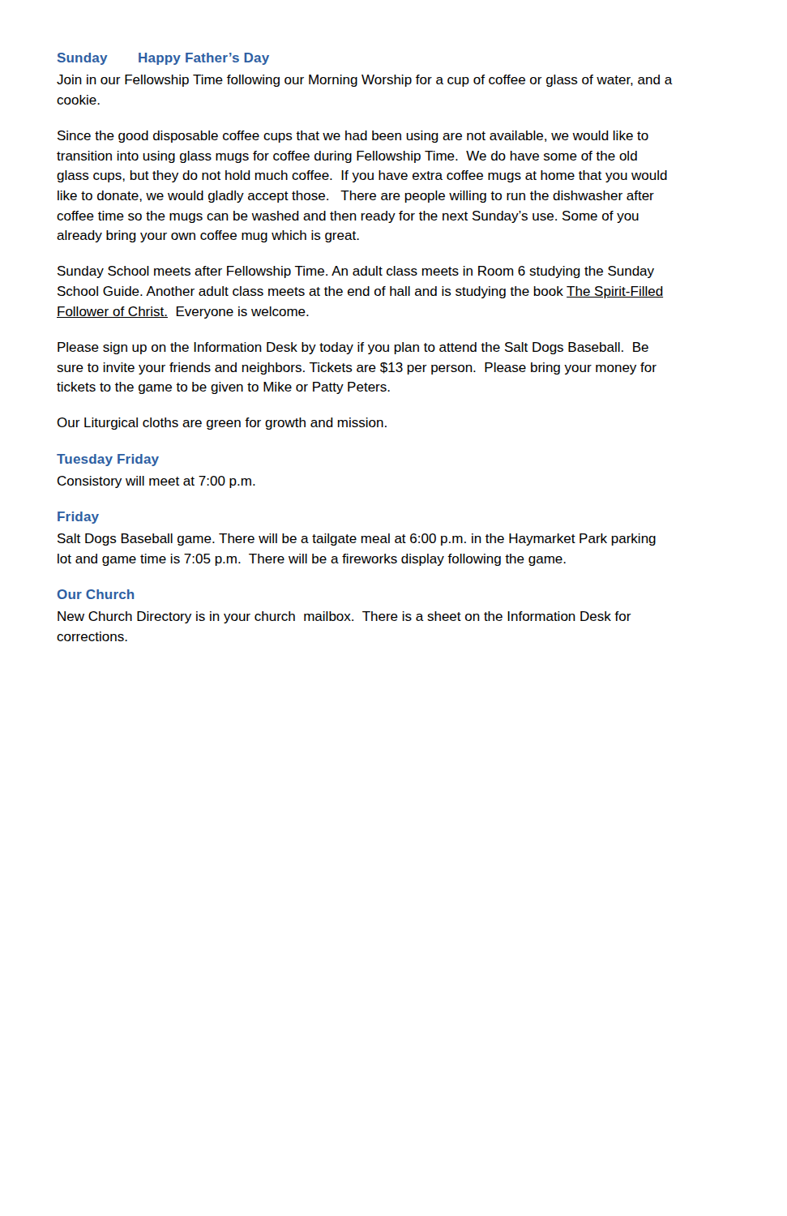Sunday Happy Father’s Day
Join in our Fellowship Time following our Morning Worship for a cup of coffee or glass of water, and a cookie.
Since the good disposable coffee cups that we had been using are not available, we would like to transition into using glass mugs for coffee during Fellowship Time. We do have some of the old glass cups, but they do not hold much coffee. If you have extra coffee mugs at home that you would like to donate, we would gladly accept those. There are people willing to run the dishwasher after coffee time so the mugs can be washed and then ready for the next Sunday’s use. Some of you already bring your own coffee mug which is great.
Sunday School meets after Fellowship Time. An adult class meets in Room 6 studying the Sunday School Guide. Another adult class meets at the end of hall and is studying the book The Spirit-Filled Follower of Christ. Everyone is welcome.
Please sign up on the Information Desk by today if you plan to attend the Salt Dogs Baseball. Be sure to invite your friends and neighbors. Tickets are $13 per person. Please bring your money for tickets to the game to be given to Mike or Patty Peters.
Our Liturgical cloths are green for growth and mission.
Tuesday Friday
Consistory will meet at 7:00 p.m.
Friday
Salt Dogs Baseball game. There will be a tailgate meal at 6:00 p.m. in the Haymarket Park parking lot and game time is 7:05 p.m. There will be a fireworks display following the game.
Our Church
New Church Directory is in your church mailbox. There is a sheet on the Information Desk for corrections.